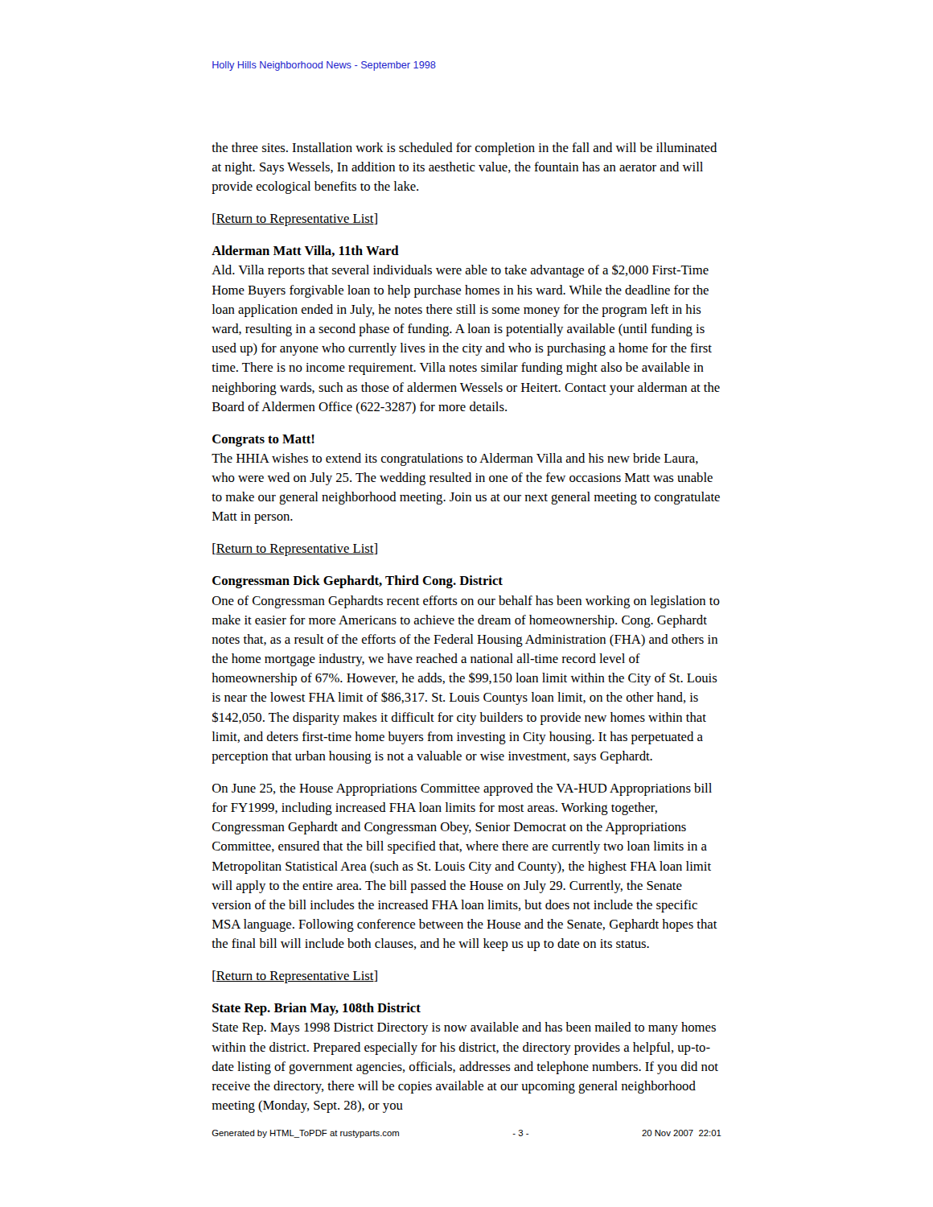Holly Hills Neighborhood News - September 1998
the three sites. Installation work is scheduled for completion in the fall and will be illuminated at night. Says Wessels, In addition to its aesthetic value, the fountain has an aerator and will provide ecological benefits to the lake.
[Return to Representative List]
Alderman Matt Villa, 11th Ward
Ald. Villa reports that several individuals were able to take advantage of a $2,000 First-Time Home Buyers forgivable loan to help purchase homes in his ward. While the deadline for the loan application ended in July, he notes there still is some money for the program left in his ward, resulting in a second phase of funding. A loan is potentially available (until funding is used up) for anyone who currently lives in the city and who is purchasing a home for the first time. There is no income requirement. Villa notes similar funding might also be available in neighboring wards, such as those of aldermen Wessels or Heitert. Contact your alderman at the Board of Aldermen Office (622-3287) for more details.
Congrats to Matt!
The HHIA wishes to extend its congratulations to Alderman Villa and his new bride Laura, who were wed on July 25. The wedding resulted in one of the few occasions Matt was unable to make our general neighborhood meeting. Join us at our next general meeting to congratulate Matt in person.
[Return to Representative List]
Congressman Dick Gephardt, Third Cong. District
One of Congressman Gephardts recent efforts on our behalf has been working on legislation to make it easier for more Americans to achieve the dream of homeownership. Cong. Gephardt notes that, as a result of the efforts of the Federal Housing Administration (FHA) and others in the home mortgage industry, we have reached a national all-time record level of homeownership of 67%. However, he adds, the $99,150 loan limit within the City of St. Louis is near the lowest FHA limit of $86,317. St. Louis Countys loan limit, on the other hand, is $142,050. The disparity makes it difficult for city builders to provide new homes within that limit, and deters first-time home buyers from investing in City housing. It has perpetuated a perception that urban housing is not a valuable or wise investment, says Gephardt.
On June 25, the House Appropriations Committee approved the VA-HUD Appropriations bill for FY1999, including increased FHA loan limits for most areas. Working together, Congressman Gephardt and Congressman Obey, Senior Democrat on the Appropriations Committee, ensured that the bill specified that, where there are currently two loan limits in a Metropolitan Statistical Area (such as St. Louis City and County), the highest FHA loan limit will apply to the entire area. The bill passed the House on July 29. Currently, the Senate version of the bill includes the increased FHA loan limits, but does not include the specific MSA language. Following conference between the House and the Senate, Gephardt hopes that the final bill will include both clauses, and he will keep us up to date on its status.
[Return to Representative List]
State Rep. Brian May, 108th District
State Rep. Mays 1998 District Directory is now available and has been mailed to many homes within the district. Prepared especially for his district, the directory provides a helpful, up-to-date listing of government agencies, officials, addresses and telephone numbers. If you did not receive the directory, there will be copies available at our upcoming general neighborhood meeting (Monday, Sept. 28), or you
Generated by HTML_ToPDF at rustyparts.com 20 Nov 2007 22:01
- 3 -